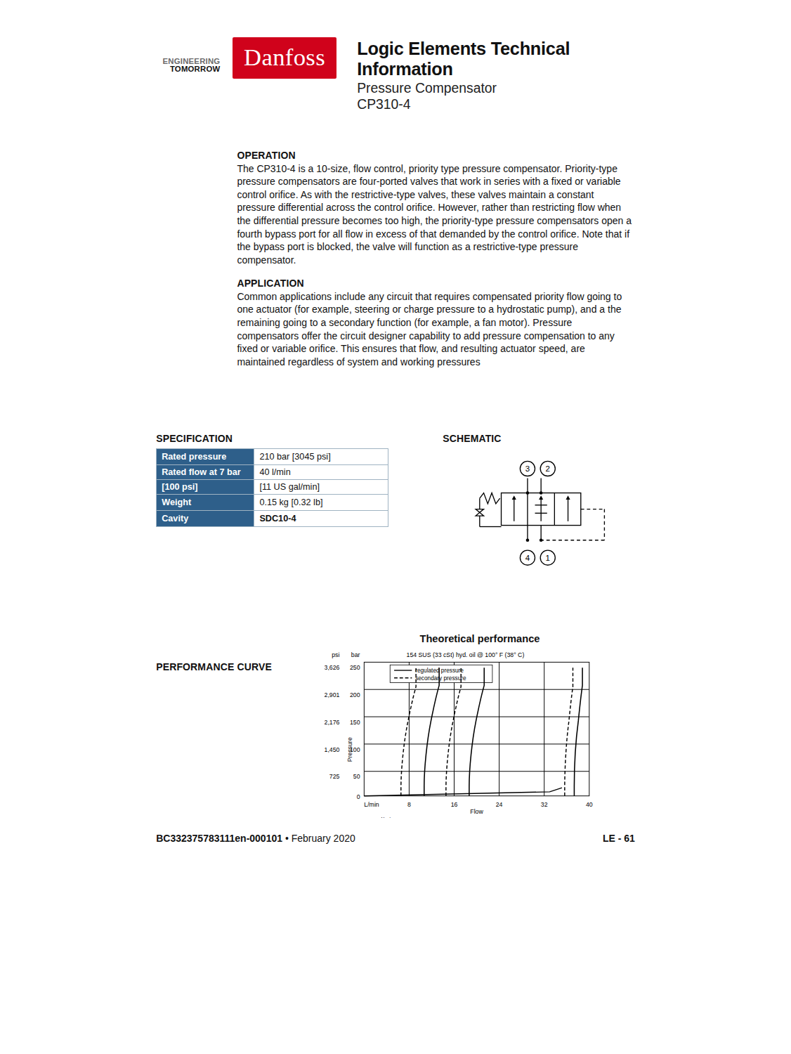ENGINEERING
TOMORROW
Danfoss
Logic Elements Technical Information
Pressure Compensator
CP310-4
Operation
The CP310-4 is a 10-size, flow control, priority type pressure compensator. Priority-type pressure compensators are four-ported valves that work in series with a fixed or variable control orifice. As with the restrictive-type valves, these valves maintain a constant pressure differential across the control orifice. However, rather than restricting flow when the differential pressure becomes too high, the priority-type pressure compensators open a fourth bypass port for all flow in excess of that demanded by the control orifice. Note that if the bypass port is blocked, the valve will function as a restrictive-type pressure compensator.
Application
Common applications include any circuit that requires compensated priority flow going to one actuator (for example, steering or charge pressure to a hydrostatic pump), and a the remaining going to a secondary function (for example, a fan motor). Pressure compensators offer the circuit designer capability to add pressure compensation to any fixed or variable orifice. This ensures that flow, and resulting actuator speed, are maintained regardless of system and working pressures
Specification
| Rated pressure | 210 bar [3045 psi] |
| Rated flow at 7 bar | 40 l/min |
| [100 psi] | [11 US gal/min] |
| Weight | 0.15 kg [0.32 lb] |
| Cavity | SDC10-4 |
Schematic
3 2 4 1
Performance Curve
Theoretical performance
psi bar 154 SUS (33 cSt) hyd. oil @ 100° F (38° C) 3,626 250 2,901 200 2,176 150 1,450 100 725 50 0 Pressure regulated pressure secondary pressure L/min 8 16 24 32 40 Flow US gal/min 2.1 4.2 6.3 8.5 10.6
BC332375783111en-000101 • February 2020
LE - 61